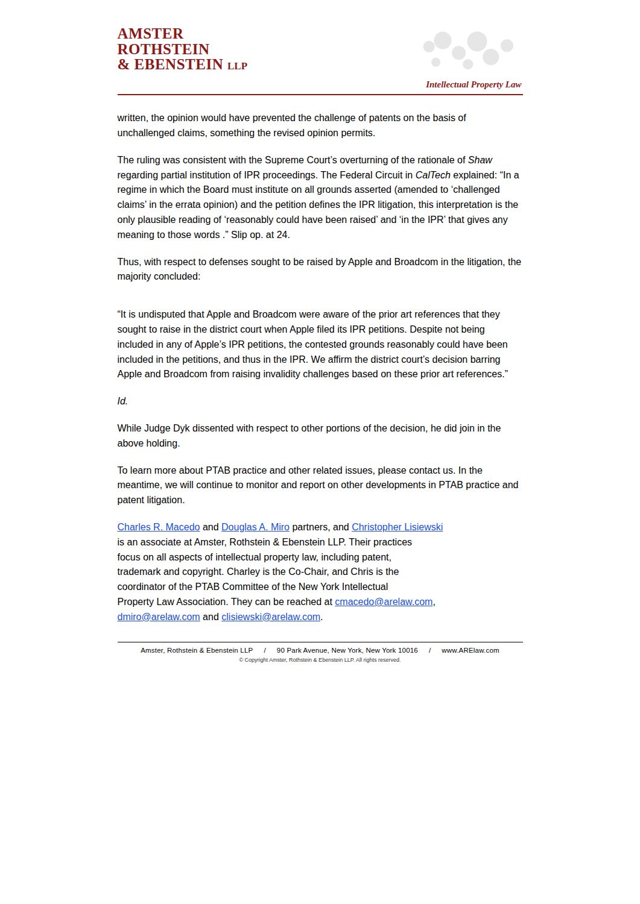Amster
Rothstein
& Ebenstein LLP
Intellectual Property Law
written, the opinion would have prevented the challenge of patents on the basis of unchallenged claims, something the revised opinion permits.
The ruling was consistent with the Supreme Court’s overturning of the rationale of Shaw regarding partial institution of IPR proceedings. The Federal Circuit in CalTech explained: “In a regime in which the Board must institute on all grounds asserted (amended to ‘challenged claims’ in the errata opinion) and the petition defines the IPR litigation, this interpretation is the only plausible reading of ‘reasonably could have been raised’ and ‘in the IPR’ that gives any meaning to those words .” Slip op. at 24.
Thus, with respect to defenses sought to be raised by Apple and Broadcom in the litigation, the majority concluded:
“It is undisputed that Apple and Broadcom were aware of the prior art references that they sought to raise in the district court when Apple filed its IPR petitions. Despite not being included in any of Apple’s IPR petitions, the contested grounds reasonably could have been included in the petitions, and thus in the IPR. We affirm the district court’s decision barring Apple and Broadcom from raising invalidity challenges based on these prior art references.”
Id.
While Judge Dyk dissented with respect to other portions of the decision, he did join in the above holding.
To learn more about PTAB practice and other related issues, please contact us. In the meantime, we will continue to monitor and report on other developments in PTAB practice and patent litigation.
Charles R. Macedo and Douglas A. Miro partners, and Christopher Lisiewski
is an associate at Amster, Rothstein & Ebenstein LLP. Their practices
focus on all aspects of intellectual property law, including patent,
trademark and copyright. Charley is the Co-Chair, and Chris is the
coordinator of the PTAB Committee of the New York Intellectual
Property Law Association. They can be reached at cmacedo@arelaw.com,
dmiro@arelaw.com and clisiewski@arelaw.com.
Amster, Rothstein & Ebenstein LLP/90 Park Avenue, New York, New York 10016/www.ARElaw.com
© Copyright Amster, Rothstein & Ebenstein LLP. All rights reserved.